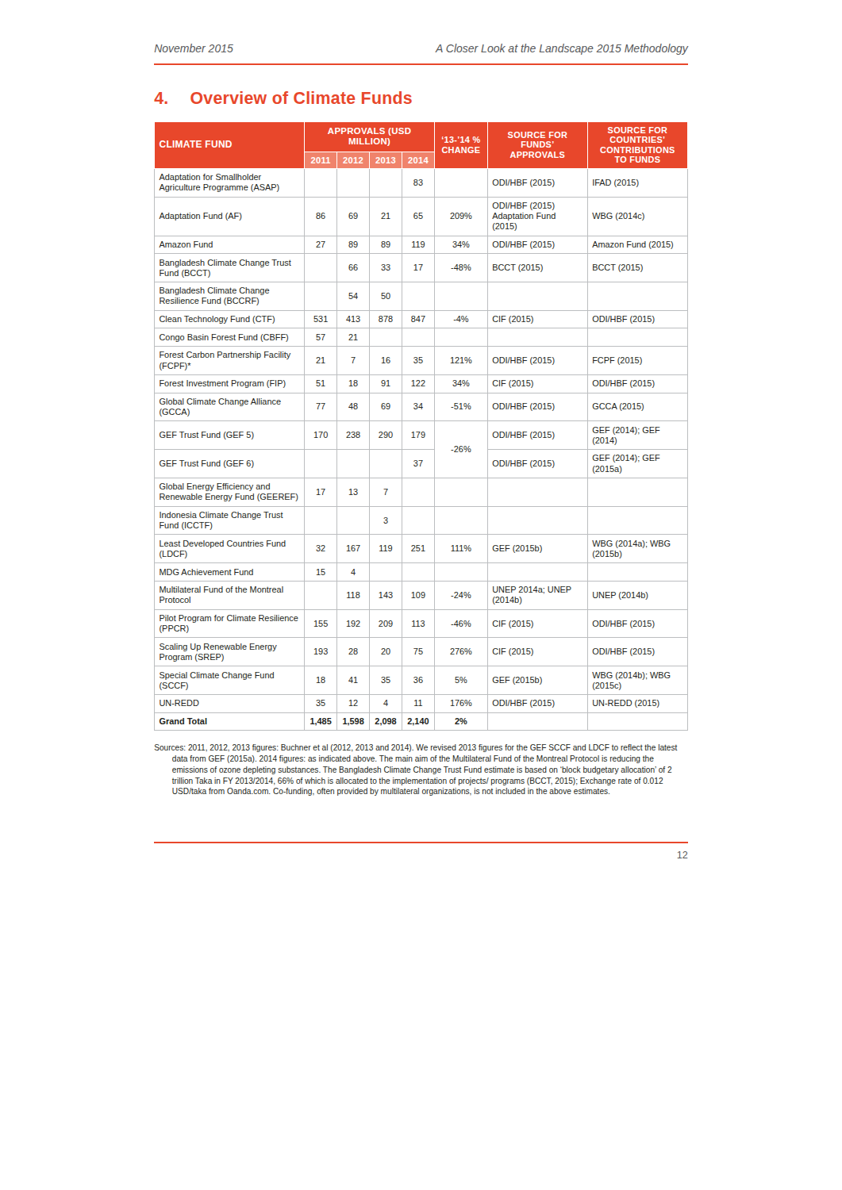November 2015
A Closer Look at the Landscape 2015 Methodology
4. Overview of Climate Funds
| CLIMATE FUND | APPROVALS (USD MILLION) | ‘13-’14 % CHANGE | SOURCE FOR FUNDS’ APPROVALS | SOURCE FOR COUNTRIES’ CONTRIBUTIONS TO FUNDS |
| --- | --- | --- | --- | --- |
| 2011 | 2012 | 2013 | 2014 |
| Adaptation for Smallholder Agriculture Programme (ASAP) | | | | 83 | | ODI/HBF (2015) | IFAD (2015) |
| Adaptation Fund (AF) | 86 | 69 | 21 | 65 | 209% | ODI/HBF (2015) Adaptation Fund (2015) | WBG (2014c) |
| Amazon Fund | 27 | 89 | 89 | 119 | 34% | ODI/HBF (2015) | Amazon Fund (2015) |
| Bangladesh Climate Change Trust Fund (BCCT) | | 66 | 33 | 17 | -48% | BCCT (2015) | BCCT (2015) |
| Bangladesh Climate Change Resilience Fund (BCCRF) | | 54 | 50 | | | | |
| Clean Technology Fund (CTF) | 531 | 413 | 878 | 847 | -4% | CIF (2015) | ODI/HBF (2015) |
| Congo Basin Forest Fund (CBFF) | 57 | 21 | | | | | |
| Forest Carbon Partnership Facility (FCPF)* | 21 | 7 | 16 | 35 | 121% | ODI/HBF (2015) | FCPF (2015) |
| Forest Investment Program (FIP) | 51 | 18 | 91 | 122 | 34% | CIF (2015) | ODI/HBF (2015) |
| Global Climate Change Alliance (GCCA) | 77 | 48 | 69 | 34 | -51% | ODI/HBF (2015) | GCCA (2015) |
| GEF Trust Fund (GEF 5) | 170 | 238 | 290 | 179 | -26% | ODI/HBF (2015) | GEF (2014); GEF (2014) |
| GEF Trust Fund (GEF 6) | | | | 37 | ODI/HBF (2015) | GEF (2014); GEF (2015a) |
| Global Energy Efficiency and Renewable Energy Fund (GEEREF) | 17 | 13 | 7 | | | | |
| Indonesia Climate Change Trust Fund (ICCTF) | | | 3 | | | | |
| Least Developed Countries Fund (LDCF) | 32 | 167 | 119 | 251 | 111% | GEF (2015b) | WBG (2014a); WBG (2015b) |
| MDG Achievement Fund | 15 | 4 | | | | | |
| Multilateral Fund of the Montreal Protocol | | 118 | 143 | 109 | -24% | UNEP 2014a; UNEP (2014b) | UNEP (2014b) |
| Pilot Program for Climate Resilience (PPCR) | 155 | 192 | 209 | 113 | -46% | CIF (2015) | ODI/HBF (2015) |
| Scaling Up Renewable Energy Program (SREP) | 193 | 28 | 20 | 75 | 276% | CIF (2015) | ODI/HBF (2015) |
| Special Climate Change Fund (SCCF) | 18 | 41 | 35 | 36 | 5% | GEF (2015b) | WBG (2014b); WBG (2015c) |
| UN-REDD | 35 | 12 | 4 | 11 | 176% | ODI/HBF (2015) | UN-REDD (2015) |
| Grand Total | 1,485 | 1,598 | 2,098 | 2,140 | 2% | | |
Sources: 2011, 2012, 2013 figures: Buchner et al (2012, 2013 and 2014). We revised 2013 figures for the GEF SCCF and LDCF to reflect the latest data from GEF (2015a). 2014 figures: as indicated above. The main aim of the Multilateral Fund of the Montreal Protocol is reducing the emissions of ozone depleting substances. The Bangladesh Climate Change Trust Fund estimate is based on ‘block budgetary allocation’ of 2 trillion Taka in FY 2013/2014, 66% of which is allocated to the implementation of projects/ programs (BCCT, 2015); Exchange rate of 0.012 USD/taka from Oanda.com. Co-funding, often provided by multilateral organizations, is not included in the above estimates.
12